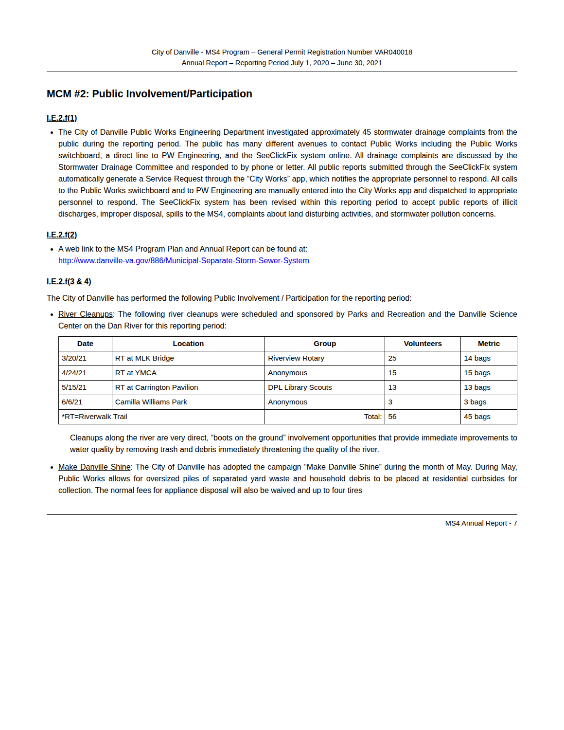City of Danville - MS4 Program – General Permit Registration Number VAR040018
Annual Report – Reporting Period July 1, 2020 – June 30, 2021
MCM #2: Public Involvement/Participation
I.E.2.f(1)
The City of Danville Public Works Engineering Department investigated approximately 45 stormwater drainage complaints from the public during the reporting period. The public has many different avenues to contact Public Works including the Public Works switchboard, a direct line to PW Engineering, and the SeeClickFix system online. All drainage complaints are discussed by the Stormwater Drainage Committee and responded to by phone or letter. All public reports submitted through the SeeClickFix system automatically generate a Service Request through the “City Works” app, which notifies the appropriate personnel to respond. All calls to the Public Works switchboard and to PW Engineering are manually entered into the City Works app and dispatched to appropriate personnel to respond. The SeeClickFix system has been revised within this reporting period to accept public reports of illicit discharges, improper disposal, spills to the MS4, complaints about land disturbing activities, and stormwater pollution concerns.
I.E.2.f(2)
A web link to the MS4 Program Plan and Annual Report can be found at:
http://www.danville-va.gov/886/Municipal-Separate-Storm-Sewer-System
I.E.2.f(3 & 4)
The City of Danville has performed the following Public Involvement / Participation for the reporting period:
River Cleanups: The following river cleanups were scheduled and sponsored by Parks and Recreation and the Danville Science Center on the Dan River for this reporting period:
| Date | Location | Group | Volunteers | Metric |
| --- | --- | --- | --- | --- |
| 3/20/21 | RT at MLK Bridge | Riverview Rotary | 25 | 14 bags |
| 4/24/21 | RT at YMCA | Anonymous | 15 | 15 bags |
| 5/15/21 | RT at Carrington Pavilion | DPL Library Scouts | 13 | 13 bags |
| 6/6/21 | Camilla Williams Park | Anonymous | 3 | 3 bags |
| *RT=Riverwalk Trail | Total: | 56 | 45 bags |
Cleanups along the river are very direct, “boots on the ground” involvement opportunities that provide immediate improvements to water quality by removing trash and debris immediately threatening the quality of the river.
Make Danville Shine: The City of Danville has adopted the campaign “Make Danville Shine” during the month of May. During May, Public Works allows for oversized piles of separated yard waste and household debris to be placed at residential curbsides for collection. The normal fees for appliance disposal will also be waived and up to four tires
MS4 Annual Report - 7